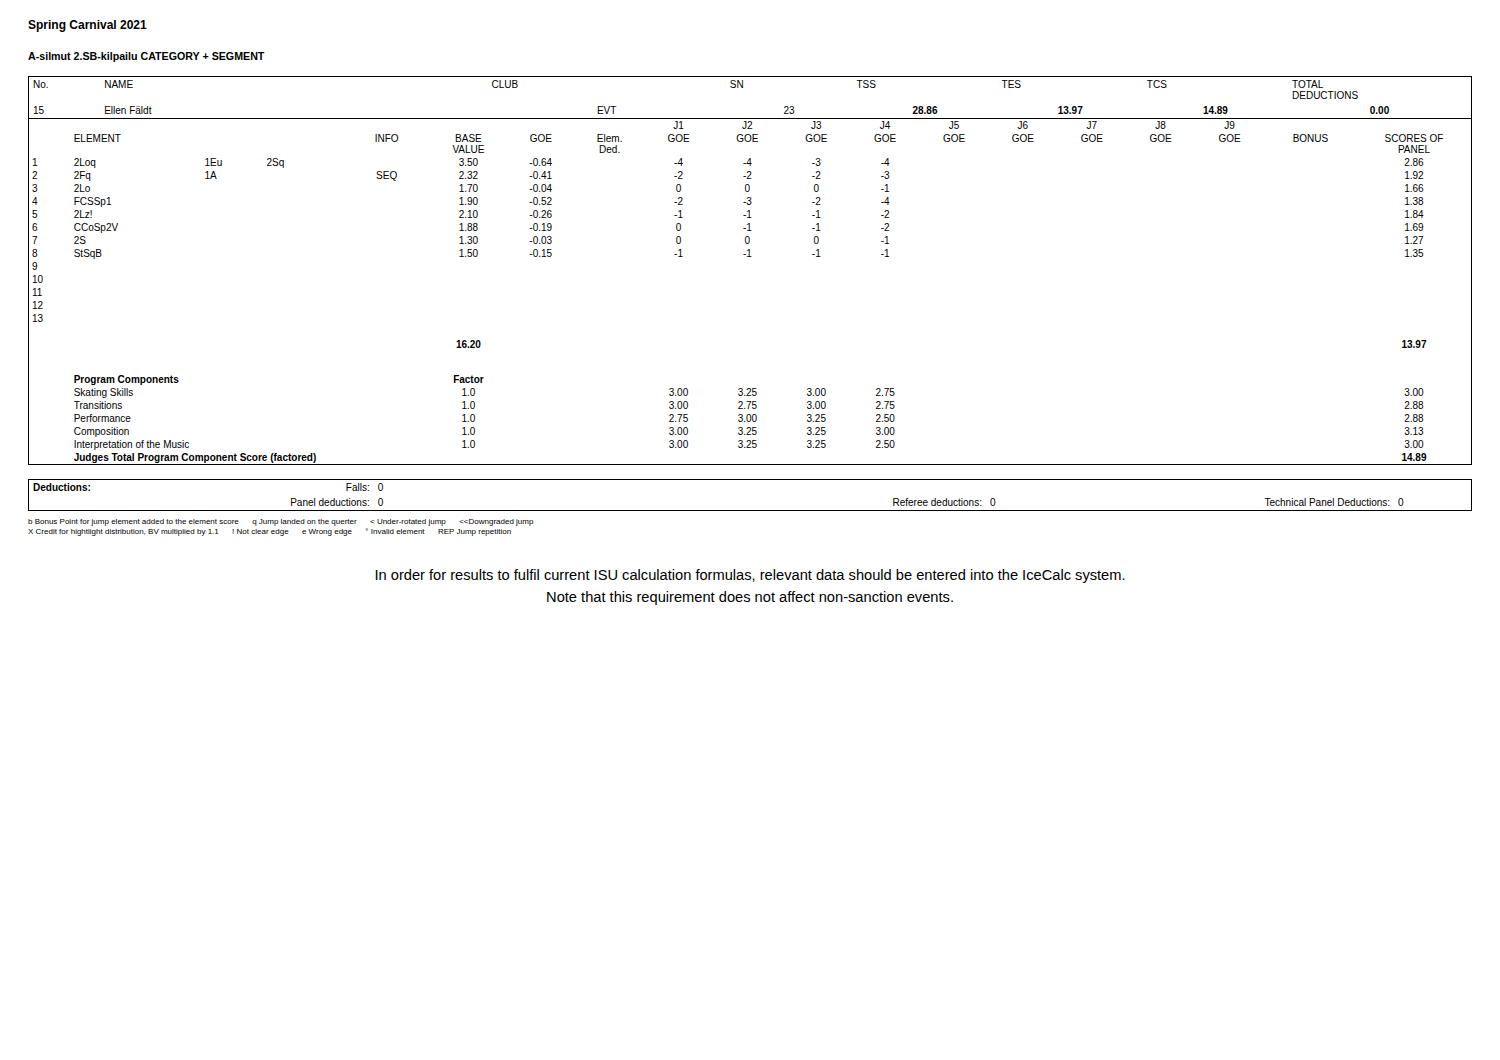Spring Carnival 2021
A-silmut 2.SB-kilpailu CATEGORY + SEGMENT
| No. | NAME | CLUB | SN | TSS | TES | TCS | TOTAL DEDUCTIONS |
| --- | --- | --- | --- | --- | --- | --- | --- |
| 15 | Ellen Fäldt | EVT | 23 | 28.86 | 13.97 | 14.89 | 0.00 |
| | | | | | | | | J1 | J2 | J3 | J4 | J5 | J6 | J7 | J8 | J9 | | |
| --- | --- | --- | --- | --- | --- | --- | --- | --- | --- | --- | --- | --- | --- | --- | --- | --- | --- | --- |
| | ELEMENT | | | INFO | BASE VALUE | GOE | Elem. Ded. | GOE | GOE | GOE | GOE | GOE | GOE | GOE | GOE | GOE | BONUS | SCORES OF PANEL |
| 1 | 2Loq | 1Eu | 2Sq | | 3.50 | -0.64 | | -4 | -4 | -3 | -4 | | | | | | | 2.86 |
| 2 | 2Fq | 1A | | SEQ | 2.32 | -0.41 | | -2 | -2 | -2 | -3 | | | | | | | 1.92 |
| 3 | 2Lo | | | | 1.70 | -0.04 | | 0 | 0 | 0 | -1 | | | | | | | 1.66 |
| 4 | FCSSp1 | | | | 1.90 | -0.52 | | -2 | -3 | -2 | -4 | | | | | | | 1.38 |
| 5 | 2Lz! | | | | 2.10 | -0.26 | | -1 | -1 | -1 | -2 | | | | | | | 1.84 |
| 6 | CCoSp2V | | | | 1.88 | -0.19 | | 0 | -1 | -1 | -2 | | | | | | | 1.69 |
| 7 | 2S | | | | 1.30 | -0.03 | | 0 | 0 | 0 | -1 | | | | | | | 1.27 |
| 8 | StSqB | | | | 1.50 | -0.15 | | -1 | -1 | -1 | -1 | | | | | | | 1.35 |
| 9 | |
| 10 | |
| 11 | |
| 12 | |
| 13 | |
| | | | | | 16.20 | | | | | | | | | | | | | 13.97 |
| | Program Components | Factor | | | | | | | | | | | | | |
| | Skating Skills | 1.0 | | | 3.00 | 3.25 | 3.00 | 2.75 | | | | | | | 3.00 |
| | Transitions | 1.0 | | | 3.00 | 2.75 | 3.00 | 2.75 | | | | | | | 2.88 |
| | Performance | 1.0 | | | 2.75 | 3.00 | 3.25 | 2.50 | | | | | | | 2.88 |
| | Composition | 1.0 | | | 3.00 | 3.25 | 3.25 | 3.00 | | | | | | | 3.13 |
| | Interpretation of the Music | 1.0 | | | 3.00 | 3.25 | 3.25 | 2.50 | | | | | | | 3.00 |
| | Judges Total Program Component Score (factored) | | | | | | | | | | | | | | 14.89 |
| Deductions: | Falls: | 0 | | | | | |
| | Panel deductions: | 0 | | Referee deductions: | 0 | Technical Panel Deductions: | 0 |
b Bonus Point for jump element added to the element score q Jump landed on the querter < Under-rotated jump <<Downgraded jump
X Credit for hightlight distribution, BV multiplied by 1.1 ! Not clear edge e Wrong edge ° Invalid element REP Jump repetition
In order for results to fulfil current ISU calculation formulas, relevant data should be entered into the IceCalc system.
Note that this requirement does not affect non-sanction events.